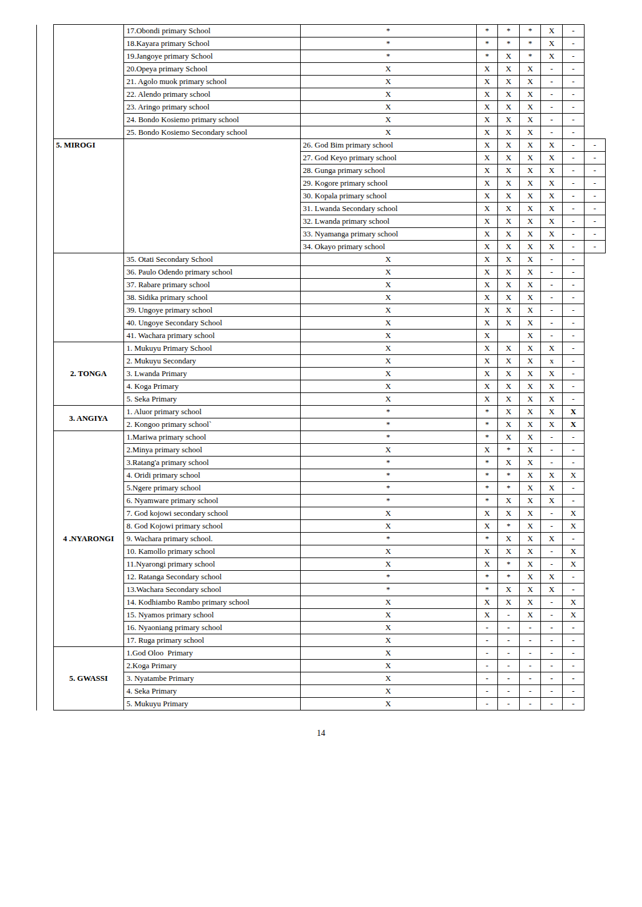| | | 17.Obondi primary School | * | * | * | * | X | - |
| 18.Kayara primary School | * | * | * | * | X | - |
| 19.Jangoye primary School | * | * | X | * | X | - |
| 20.Opeya primary School | X | X | X | X | - | - |
| 21. Agolo muok primary school | X | X | X | X | - | - |
| 22. Alendo primary school | X | X | X | X | - | - |
| 23. Aringo primary school | X | X | X | X | - | - |
| 24. Bondo Kosiemo primary school | X | X | X | X | - | - |
| 25. Bondo Kosiemo Secondary school | X | X | X | X | - | - |
| 5. MIROGI | | 26. God Bim primary school | X | X | X | X | - | - |
| 27. God Keyo primary school | X | X | X | X | - | - |
| 28. Gunga primary school | X | X | X | X | - | - |
| 29. Kogore primary school | X | X | X | X | - | - |
| 30. Kopala primary school | X | X | X | X | - | - |
| 31. Lwanda Secondary school | X | X | X | X | - | - |
| 32. Lwanda primary school | X | X | X | X | - | - |
| 33. Nyamanga primary school | X | X | X | X | - | - |
| 34. Okayo primary school | X | X | X | X | - | - |
| | 35. Otati Secondary School | X | X | X | X | - | - |
| 36. Paulo Odendo primary school | X | X | X | X | - | - |
| 37. Rabare primary school | X | X | X | X | - | - |
| 38. Sidika primary school | X | X | X | X | - | - |
| 39. Ungoye primary school | X | X | X | X | - | - |
| 40. Ungoye Secondary School | X | X | X | X | - | - |
| 41. Wachara primary school | X | X | | X | - | - |
| 2. TONGA | 1. Mukuyu Primary School | X | X | X | X | X | - |
| 2. Mukuyu Secondary | X | X | X | X | x | - |
| 3. Lwanda Primary | X | X | X | X | X | - |
| 4. Koga Primary | X | X | X | X | X | - |
| 5. Seka Primary | X | X | X | X | X | - |
| 3. ANGIYA | 1. Aluor primary school | * | * | X | X | X | X |
| 2. Kongoo primary school` | * | * | X | X | X | X |
| 4 .NYARONGI | 1.Mariwa primary school | * | * | X | X | - | - |
| 2.Minya primary school | X | X | * | X | - | - |
| 3.Ratang'a primary school | * | * | X | X | - | - |
| 4. Oridi primary school | * | * | * | X | X | X |
| 5.Ngere primary school | * | * | * | X | X | - |
| 6. Nyamware primary school | * | * | X | X | X | - |
| 7. God kojowi secondary school | X | X | X | X | - | X |
| 8. God Kojowi primary school | X | X | * | X | - | X |
| 9. Wachara primary school. | * | * | X | X | X | - |
| 10. Kamollo primary school | X | X | X | X | - | X |
| 11.Nyarongi primary school | X | X | * | X | - | X |
| 12. Ratanga Secondary school | * | * | * | X | X | - |
| 13.Wachara Secondary school | * | * | X | X | X | - |
| 14. Kodhiambo Rambo primary school | X | X | X | X | - | X |
| 15. Nyamos primary school | X | X | - | X | - | X |
| 16. Nyaoniang primary school | X | - | - | - | - | - |
| 17. Ruga primary school | X | - | - | - | - | - |
| 5. GWASSI | 1.God Oloo Primary | X | - | - | - | - | - |
| 2.Koga Primary | X | - | - | - | - | - |
| 3. Nyatambe Primary | X | - | - | - | - | - |
| 4. Seka Primary | X | - | - | - | - | - |
| 5. Mukuyu Primary | X | - | - | - | - | - |
14